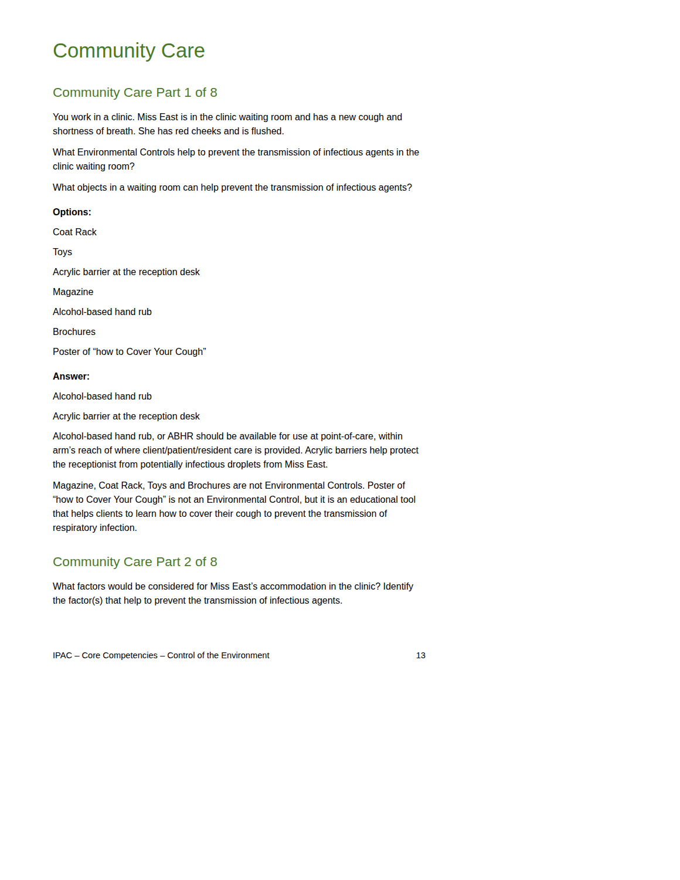Community Care
Community Care Part 1 of 8
You work in a clinic. Miss East is in the clinic waiting room and has a new cough and shortness of breath. She has red cheeks and is flushed.
What Environmental Controls help to prevent the transmission of infectious agents in the clinic waiting room?
What objects in a waiting room can help prevent the transmission of infectious agents?
Options:
Coat Rack
Toys
Acrylic barrier at the reception desk
Magazine
Alcohol-based hand rub
Brochures
Poster of “how to Cover Your Cough”
Answer:
Alcohol-based hand rub
Acrylic barrier at the reception desk
Alcohol-based hand rub, or ABHR should be available for use at point-of-care, within arm’s reach of where client/patient/resident care is provided. Acrylic barriers help protect the receptionist from potentially infectious droplets from Miss East.
Magazine, Coat Rack, Toys and Brochures are not Environmental Controls. Poster of “how to Cover Your Cough” is not an Environmental Control, but it is an educational tool that helps clients to learn how to cover their cough to prevent the transmission of respiratory infection.
Community Care Part 2 of 8
What factors would be considered for Miss East’s accommodation in the clinic? Identify the factor(s) that help to prevent the transmission of infectious agents.
IPAC – Core Competencies – Control of the Environment 13